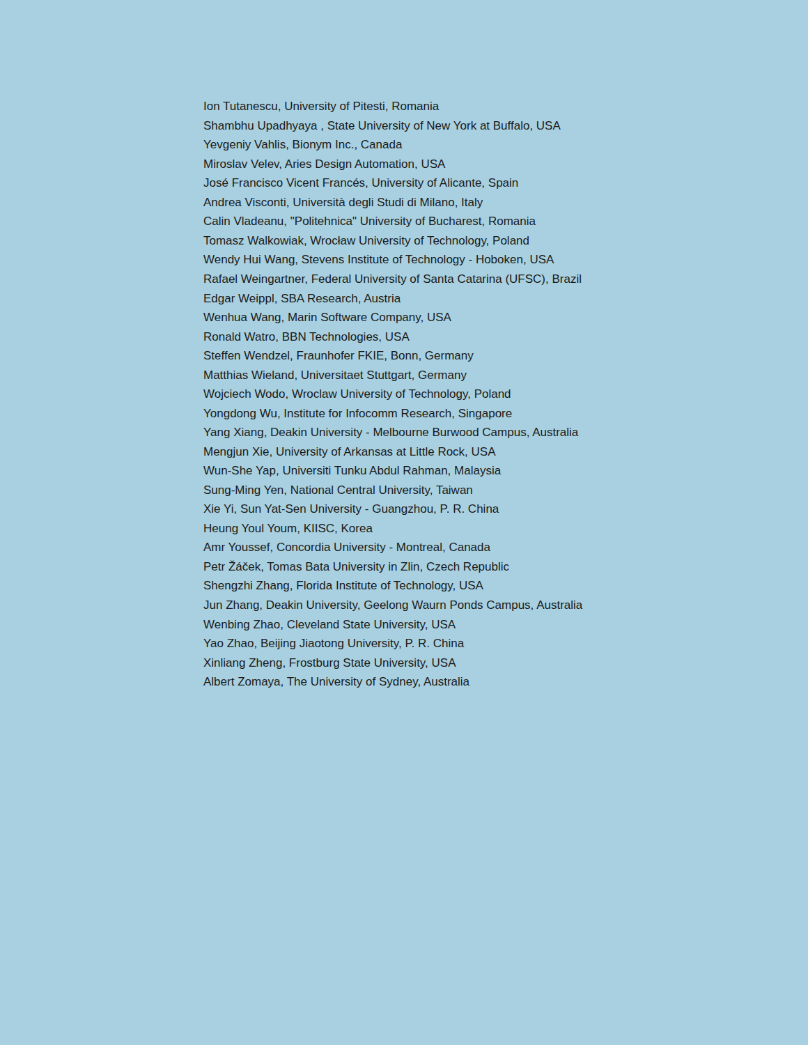Ion Tutanescu, University of Pitesti, Romania
Shambhu Upadhyaya , State University of New York at Buffalo, USA
Yevgeniy Vahlis, Bionym Inc., Canada
Miroslav Velev, Aries Design Automation, USA
José Francisco Vicent Francés, University of Alicante, Spain
Andrea Visconti, Università degli Studi di Milano, Italy
Calin Vladeanu, "Politehnica" University of Bucharest, Romania
Tomasz Walkowiak, Wrocław University of Technology, Poland
Wendy Hui Wang, Stevens Institute of Technology - Hoboken, USA
Rafael Weingartner, Federal University of Santa Catarina (UFSC), Brazil
Edgar Weippl, SBA Research, Austria
Wenhua Wang, Marin Software Company, USA
Ronald Watro, BBN Technologies, USA
Steffen Wendzel, Fraunhofer FKIE, Bonn, Germany
Matthias Wieland, Universitaet Stuttgart, Germany
Wojciech Wodo, Wroclaw University of Technology, Poland
Yongdong Wu, Institute for Infocomm Research, Singapore
Yang Xiang, Deakin University - Melbourne Burwood Campus, Australia
Mengjun Xie, University of Arkansas at Little Rock, USA
Wun-She Yap, Universiti Tunku Abdul Rahman, Malaysia
Sung-Ming Yen, National Central University, Taiwan
Xie Yi, Sun Yat-Sen University - Guangzhou, P. R. China
Heung Youl Youm, KIISC, Korea
Amr Youssef, Concordia University - Montreal, Canada
Petr Žáček, Tomas Bata University in Zlin, Czech Republic
Shengzhi Zhang, Florida Institute of Technology, USA
Jun Zhang, Deakin University, Geelong Waurn Ponds Campus, Australia
Wenbing Zhao, Cleveland State University, USA
Yao Zhao, Beijing Jiaotong University, P. R. China
Xinliang Zheng, Frostburg State University, USA
Albert Zomaya, The University of Sydney, Australia